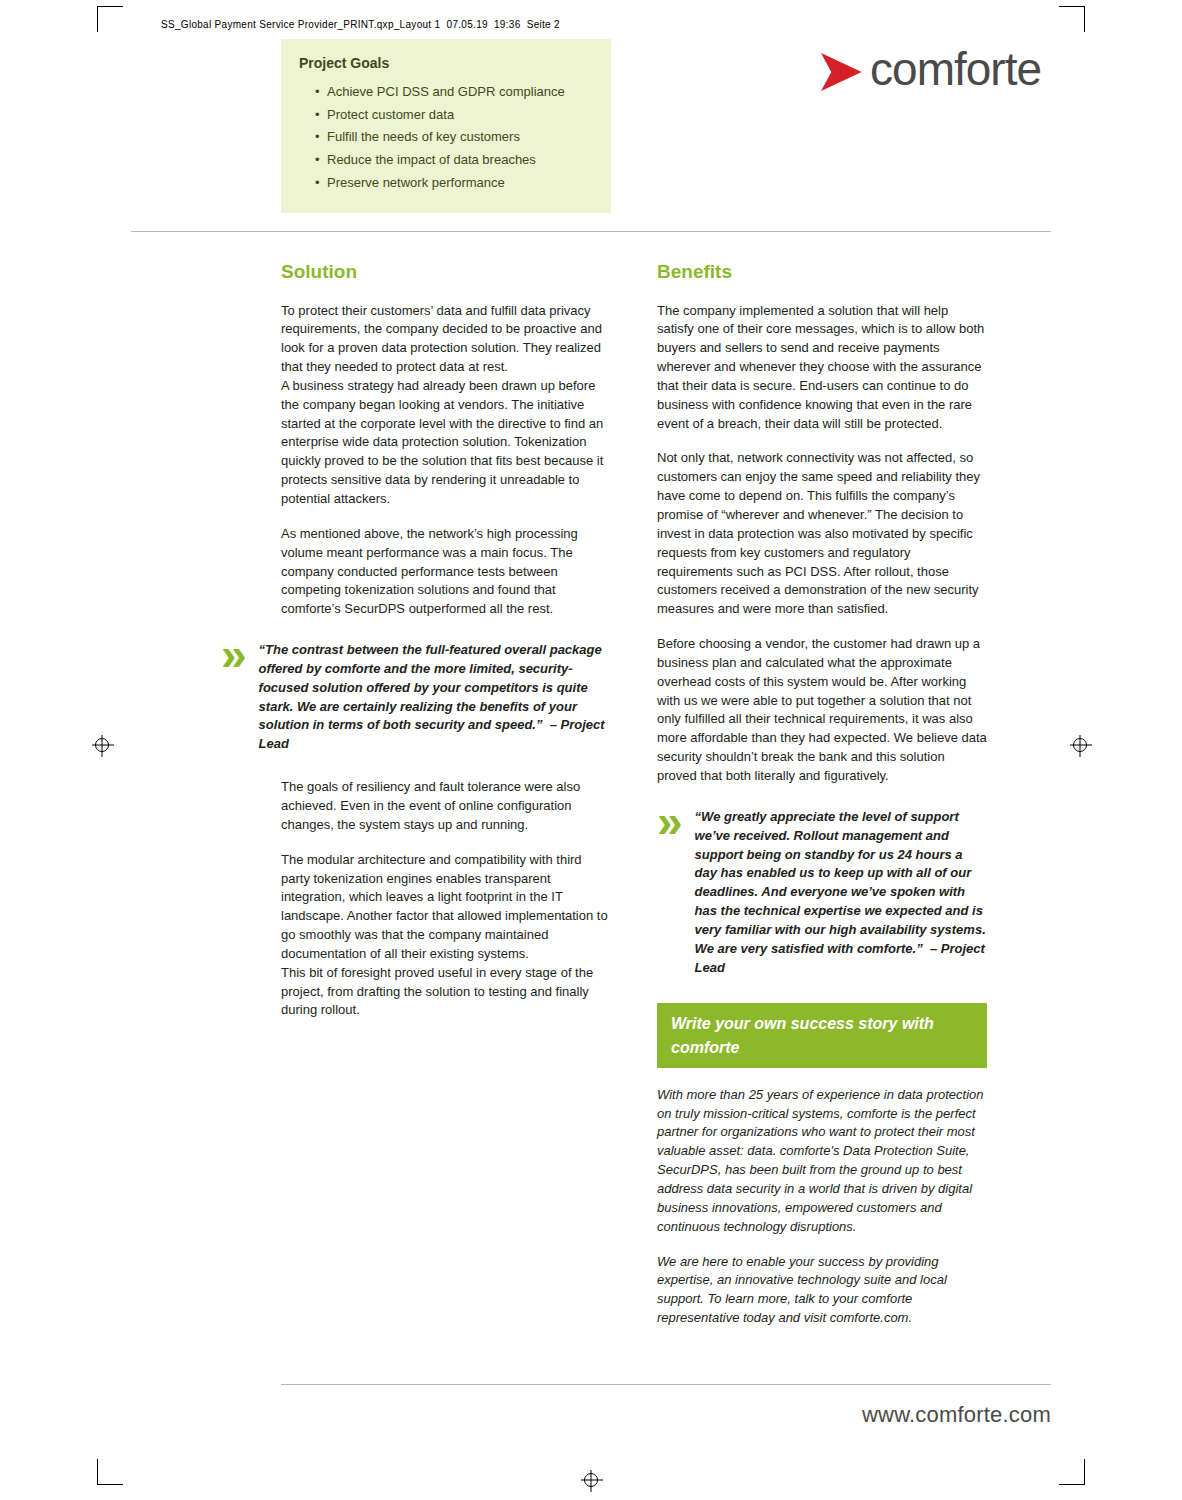SS_Global Payment Service Provider_PRINT.qxp_Layout 1 07.05.19 19:36 Seite 2
Project Goals
Achieve PCI DSS and GDPR compliance
Protect customer data
Fulfill the needs of key customers
Reduce the impact of data breaches
Preserve network performance
➤ comforte
Solution
To protect their customers’ data and fulfill data privacy requirements, the company decided to be proactive and look for a proven data protection solution. They realized that they needed to protect data at rest.
A business strategy had already been drawn up before the company began looking at vendors. The initiative started at the corporate level with the directive to find an enterprise wide data protection solution. Tokenization quickly proved to be the solution that fits best because it protects sensitive data by rendering it unreadable to potential attackers.
As mentioned above, the network’s high processing volume meant performance was a main focus. The company conducted performance tests between competing tokenization solutions and found that comforte’s SecurDPS outperformed all the rest.
»
“The contrast between the full-featured overall package offered by comforte and the more limited, security-focused solution offered by your competitors is quite stark. We are certainly realizing the benefits of your solution in terms of both security and speed.” – Project Lead
The goals of resiliency and fault tolerance were also achieved. Even in the event of online configuration changes, the system stays up and running.
The modular architecture and compatibility with third party tokenization engines enables transparent integration, which leaves a light footprint in the IT landscape. Another factor that allowed implementation to go smoothly was that the company maintained documentation of all their existing systems.
This bit of foresight proved useful in every stage of the project, from drafting the solution to testing and finally during rollout.
Benefits
The company implemented a solution that will help satisfy one of their core messages, which is to allow both buyers and sellers to send and receive payments wherever and whenever they choose with the assurance that their data is secure. End-users can continue to do business with confidence knowing that even in the rare event of a breach, their data will still be protected.
Not only that, network connectivity was not affected, so customers can enjoy the same speed and reliability they have come to depend on. This fulfills the company’s promise of “wherever and whenever.” The decision to invest in data protection was also motivated by specific requests from key customers and regulatory requirements such as PCI DSS. After rollout, those customers received a demonstration of the new security measures and were more than satisfied.
Before choosing a vendor, the customer had drawn up a business plan and calculated what the approximate overhead costs of this system would be. After working with us we were able to put together a solution that not only fulfilled all their technical requirements, it was also more affordable than they had expected. We believe data security shouldn’t break the bank and this solution proved that both literally and figuratively.
»
“We greatly appreciate the level of support we’ve received. Rollout management and support being on standby for us 24 hours a day has enabled us to keep up with all of our deadlines. And everyone we’ve spoken with has the technical expertise we expected and is very familiar with our high availability systems. We are very satisfied with comforte.” – Project Lead
Write your own success story with comforte
With more than 25 years of experience in data protection on truly mission-critical systems, comforte is the perfect partner for organizations who want to protect their most valuable asset: data. comforte's Data Protection Suite, SecurDPS, has been built from the ground up to best address data security in a world that is driven by digital business innovations, empowered customers and continuous technology disruptions.
We are here to enable your success by providing expertise, an innovative technology suite and local support. To learn more, talk to your comforte representative today and visit comforte.com.
www.comforte.com